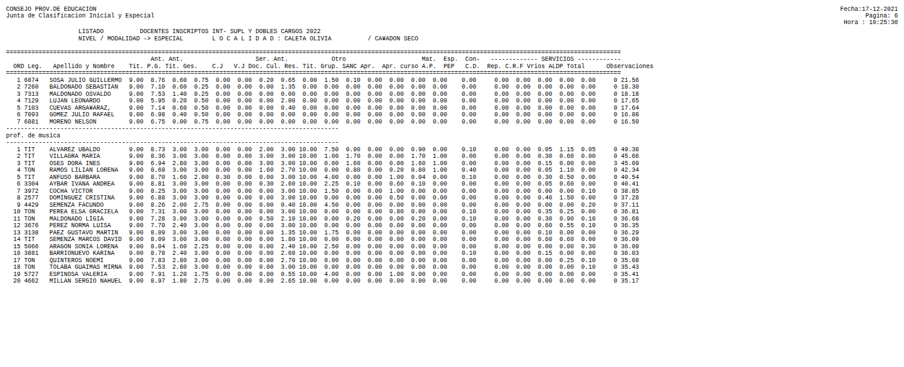CONSEJO PROV.DE EDUCACION Fecha:17-12-2021
Junta de Clasificacion Inicial y Especial Pagina: 6
Hora : 10:25:30
                    LISTADO          DOCENTES INSCRIPTOS INT- SUPL Y DOBLES CARGOS 2022
                    NIVEL / MODALIDAD -> ESPECIAL        L O C A L I D A D : CALETA OLIVIA          / CA¥ADON SECO

==========================================================================================================================================================================
                                        Ant. Ant.                    Ser. Ant.            Otro                     Mat.  Esp.  Con-   ------------- SERVICIOS ------------
  ORD Leg.   Apellido y Nombre    Tit. P.G. Tit. Ges.    C.J   V.J Doc. Cul. Res. Tit. Grup. SANC Apr.  Apr. curso A.P.  PEP   C.D.  Rep. C.R.F Vrios ALDP Total      Observaciones
==========================================================================================================================================================================
   1 6874   SOSA JULIO GUILLERMO  9.00  8.76  0.60  0.75  0.00  0.00  0.20  0.65  0.00  1.50  0.10  0.00  0.00  0.00  0.00    0.00     0.00  0.00  0.00  0.00  0.00     0 21.56
   2 7260   BALDONADO SEBASTIAN   9.00  7.10  0.60  0.25  0.00  0.00  0.00  1.35  0.00  0.00  0.00  0.00  0.00  0.00  0.00    0.00     0.00  0.00  0.00  0.00  0.00     0 18.30
   3 7313   MALDONADO OSVALDO     9.00  7.53  1.40  0.25  0.00  0.00  0.00  0.00  0.00  0.00  0.00  0.00  0.00  0.00  0.00    0.00     0.00  0.00  0.00  0.00  0.00     0 18.18
   4 7129   LUJAN LEONARDO        9.00  5.95  0.20  0.50  0.00  0.00  0.00  2.00  0.00  0.00  0.00  0.00  0.00  0.00  0.00    0.00     0.00  0.00  0.00  0.00  0.00     0 17.65
   5 7103   CUEVAS ARGA¥ARAZ,     9.00  7.14  0.60  0.50  0.00  0.00  0.00  0.40  0.00  0.00  0.00  0.00  0.00  0.00  0.00    0.00     0.00  0.00  0.00  0.00  0.00     0 17.64
   6 7093   GOMEZ JULIO RAFAEL    9.00  6.98  0.40  0.50  0.00  0.00  0.00  0.00  0.00  0.00  0.00  0.00  0.00  0.00  0.00    0.00     0.00  0.00  0.00  0.00  0.00     0 16.88
   7 6881   MORENO NELSON         9.00  6.75  0.00  0.75  0.00  0.00  0.00  0.00  0.00  0.00  0.00  0.00  0.00  0.00  0.00    0.00     0.00  0.00  0.00  0.00  0.00     0 16.50
--------------------------------------------------------------------------------------------
prof. de musica
--------------------------------------------------------------------------------------------
   1 TIT    ALVAREZ UBALDO        9.00  8.73  3.00  3.00  0.00  0.00  2.00  3.00 10.00  7.50  0.90  0.00  0.00  0.90  0.00    0.10     0.00  0.00  0.05  1.15  0.05     0 49.38
   2 TIT    VILLAGRA MARIA        9.00  8.36  3.00  3.00  0.00  0.00  3.00  3.00 10.00  1.00  1.70  0.00  0.00  1.70  1.00    0.00     0.00  0.00  0.30  0.60  0.00     0 45.66
   3 TIT    OSES DORA INES        9.00  6.94  2.80  3.00  0.00  0.00  3.00  3.00 10.00  0.00  1.60  0.00  0.00  1.60  1.00    0.00     0.00  0.00  0.15  0.00  0.00     3 45.09
   4 TON    RAMOS LILIAN LORENA   9.00  8.69  3.00  3.00  0.00  0.00  1.60  2.70 10.00  0.00  0.80  0.00  0.20  0.80  1.00    0.40     0.00  0.00  0.05  1.10  0.00     0 42.34
   5 TIT    ANFUSO BARBARA        9.00  8.70  1.60  2.00  0.30  0.00  0.00  3.00 10.00  4.00  0.00  0.00  1.00  0.04  0.00    0.10     0.00  0.00  0.30  0.50  0.00     0 40.54
   6 3304   AYBAR IVANA ANDREA    9.00  8.81  3.00  3.00  0.00  0.00  0.30  2.60 10.00  2.25  0.10  0.00  0.60  0.10  0.00    0.00     0.00  0.00  0.05  0.60  0.00     0 40.41
   7 3972   COCHA VICTOR          9.00  8.25  3.00  3.00  0.00  0.00  0.00  3.00 10.00  1.50  0.00  0.00  1.00  0.00  0.00    0.00     0.00  0.00  0.00  0.00  0.10     0 38.85
   8 2577   DOMINGUEZ CRISTINA    9.00  6.88  3.00  3.00  0.00  0.00  0.00  3.00 10.00  0.00  0.00  0.00  0.50  0.00  0.00    0.00     0.00  0.00  0.40  1.50  0.00     0 37.28
   9 4429   SEMENZA FACUNDO       9.00  8.26  2.00  2.75  0.00  0.00  0.00  0.40 10.00  4.50  0.00  0.00  0.00  0.00  0.00    0.00     0.00  0.00  0.00  0.00  0.20     0 37.11
  10 TON    PEREA ELSA GRACIELA   9.00  7.31  3.00  3.00  0.00  0.00  0.00  3.00 10.00  0.00  0.00  0.00  0.80  0.00  0.00    0.10     0.00  0.00  0.35  0.25  0.00     0 36.81
  11 TON    MALDONADO LIGIA       9.00  7.28  3.00  3.00  0.00  0.00  0.50  2.10 10.00  0.00  0.20  0.00  0.00  0.20  0.00    0.10     0.00  0.00  0.30  0.90  0.10     0 36.68
  12 3676   PEREZ NORMA LUISA     9.00  7.70  2.40  3.00  0.00  0.00  0.00  3.00 10.00  0.00  0.00  0.00  0.00  0.00  0.00    0.00     0.00  0.00  0.60  0.55  0.10     0 36.35
  13 3138   PAEZ GUSTAVO MARTIN   9.00  8.09  3.00  3.00  0.00  0.00  0.00  1.35 10.00  1.75  0.00  0.00  0.00  0.00  0.00    0.00     0.00  0.00  0.10  0.00  0.00     0 36.29
  14 TIT    SEMENZA MARCOS DAVID  9.00  8.09  3.00  3.00  0.00  0.00  0.00  1.80 10.00  0.00  0.00  0.00  0.00  0.00  0.00    0.00     0.00  0.00  0.60  0.60  0.00     0 36.09
  15 5066   ARAGON SONIA LORENA   9.00  8.04  1.60  2.25  0.00  0.00  0.00  2.40 10.00  2.50  0.00  0.00  0.00  0.00  0.00    0.00     0.00  0.00  0.00  0.00  0.30     0 36.09
  16 3881   BARRIONUEVO KARINA    9.00  8.78  2.40  3.00  0.00  0.00  0.00  2.60 10.00  0.00  0.00  0.00  0.00  0.00  0.00    0.10     0.00  0.00  0.15  0.00  0.00     0 36.03
  17 TON    QUINTEROS NOEMI       9.00  7.83  2.80  3.00  0.00  0.00  0.00  2.70 10.00  0.00  0.00  0.00  0.00  0.00  0.00    0.00     0.00  0.00  0.00  0.25  0.10     0 35.68
  18 TON    TOLABA GUAIMAS MIRNA  9.00  7.53  2.80  3.00  0.00  0.00  0.00  3.00 10.00  0.00  0.00  0.00  0.00  0.00  0.00    0.00     0.00  0.00  0.00  0.00  0.10     0 35.43
  19 5727   ESPINOSA VALERIA      9.00  7.91  1.20  1.75  0.00  0.00  0.00  0.55 10.00  4.00  0.00  0.00  1.00  0.00  0.00    0.00     0.00  0.00  0.00  0.00  0.00     0 35.41
  20 4662   MILLAN SERGIO NAHUEL  9.00  8.97  1.80  2.75  0.00  0.00  0.00  2.65 10.00  0.00  0.00  0.00  0.00  0.00  0.00    0.00     0.00  0.00  0.00  0.00  0.00     0 35.17